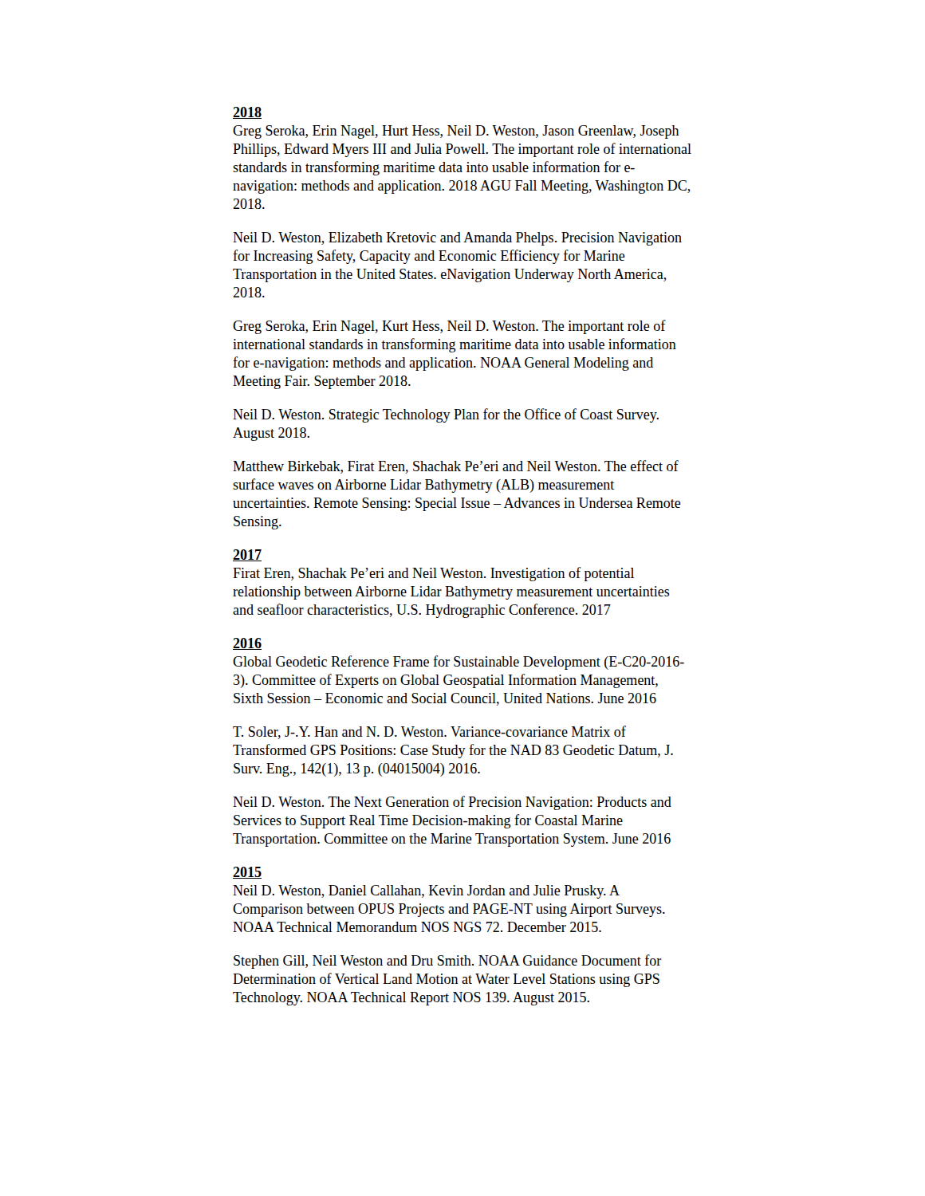2018
Greg Seroka, Erin Nagel, Hurt Hess, Neil D. Weston, Jason Greenlaw, Joseph Phillips, Edward Myers III and Julia Powell. The important role of international standards in transforming maritime data into usable information for e-navigation: methods and application. 2018 AGU Fall Meeting, Washington DC, 2018.
Neil D. Weston, Elizabeth Kretovic and Amanda Phelps. Precision Navigation for Increasing Safety, Capacity and Economic Efficiency for Marine Transportation in the United States. eNavigation Underway North America, 2018.
Greg Seroka, Erin Nagel, Kurt Hess, Neil D. Weston. The important role of international standards in transforming maritime data into usable information for e-navigation: methods and application. NOAA General Modeling and Meeting Fair. September 2018.
Neil D. Weston. Strategic Technology Plan for the Office of Coast Survey. August 2018.
Matthew Birkebak, Firat Eren, Shachak Pe’eri and Neil Weston. The effect of surface waves on Airborne Lidar Bathymetry (ALB) measurement uncertainties. Remote Sensing: Special Issue – Advances in Undersea Remote Sensing.
2017
Firat Eren, Shachak Pe’eri and Neil Weston. Investigation of potential relationship between Airborne Lidar Bathymetry measurement uncertainties and seafloor characteristics, U.S. Hydrographic Conference. 2017
2016
Global Geodetic Reference Frame for Sustainable Development (E-C20-2016-3). Committee of Experts on Global Geospatial Information Management, Sixth Session – Economic and Social Council, United Nations. June 2016
T. Soler, J-.Y. Han and N. D. Weston. Variance-covariance Matrix of Transformed GPS Positions: Case Study for the NAD 83 Geodetic Datum, J. Surv. Eng., 142(1), 13 p. (04015004) 2016.
Neil D. Weston. The Next Generation of Precision Navigation: Products and Services to Support Real Time Decision-making for Coastal Marine Transportation. Committee on the Marine Transportation System. June 2016
2015
Neil D. Weston, Daniel Callahan, Kevin Jordan and Julie Prusky. A Comparison between OPUS Projects and PAGE-NT using Airport Surveys. NOAA Technical Memorandum NOS NGS 72. December 2015.
Stephen Gill, Neil Weston and Dru Smith. NOAA Guidance Document for Determination of Vertical Land Motion at Water Level Stations using GPS Technology. NOAA Technical Report NOS 139. August 2015.